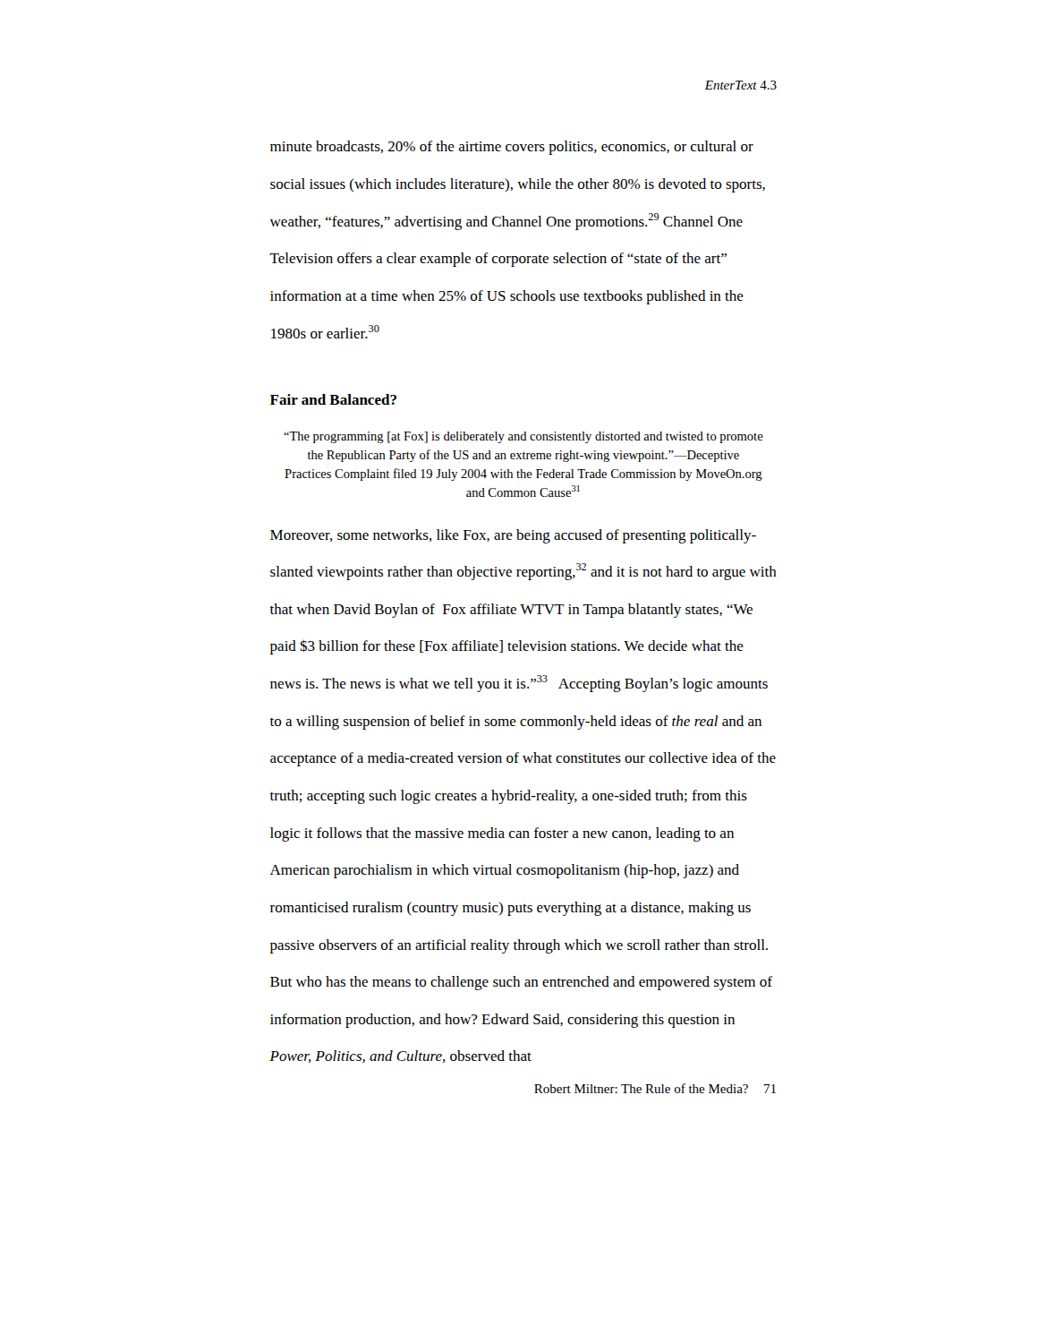EnterText 4.3
minute broadcasts, 20% of the airtime covers politics, economics, or cultural or social issues (which includes literature), while the other 80% is devoted to sports, weather, “features,” advertising and Channel One promotions.29 Channel One Television offers a clear example of corporate selection of “state of the art” information at a time when 25% of US schools use textbooks published in the 1980s or earlier.30
Fair and Balanced?
“The programming [at Fox] is deliberately and consistently distorted and twisted to promote the Republican Party of the US and an extreme right-wing viewpoint.”—Deceptive Practices Complaint filed 19 July 2004 with the Federal Trade Commission by MoveOn.org and Common Cause31
Moreover, some networks, like Fox, are being accused of presenting politically-slanted viewpoints rather than objective reporting,32 and it is not hard to argue with that when David Boylan of Fox affiliate WTVT in Tampa blatantly states, “We paid $3 billion for these [Fox affiliate] television stations. We decide what the news is. The news is what we tell you it is.”33 Accepting Boylan’s logic amounts to a willing suspension of belief in some commonly-held ideas of the real and an acceptance of a media-created version of what constitutes our collective idea of the truth; accepting such logic creates a hybrid-reality, a one-sided truth; from this logic it follows that the massive media can foster a new canon, leading to an American parochialism in which virtual cosmopolitanism (hip-hop, jazz) and romanticised ruralism (country music) puts everything at a distance, making us passive observers of an artificial reality through which we scroll rather than stroll. But who has the means to challenge such an entrenched and empowered system of information production, and how? Edward Said, considering this question in Power, Politics, and Culture, observed that
Robert Miltner: The Rule of the Media?71